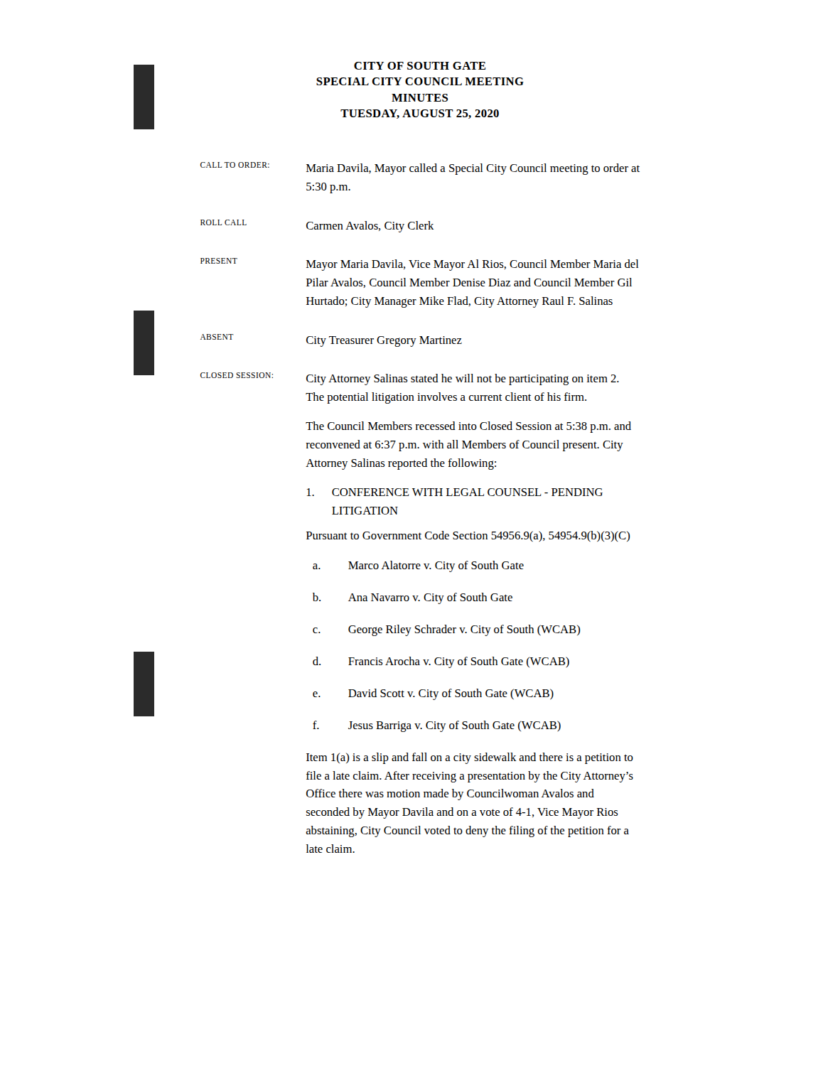CITY OF SOUTH GATE
SPECIAL CITY COUNCIL MEETING
MINUTES
TUESDAY, AUGUST 25, 2020
| Call to Order: | Maria Davila, Mayor called a Special City Council meeting to order at 5:30 p.m. |
| Roll Call | Carmen Avalos, City Clerk |
| Present | Mayor Maria Davila, Vice Mayor Al Rios, Council Member Maria del Pilar Avalos, Council Member Denise Diaz and Council Member Gil Hurtado; City Manager Mike Flad, City Attorney Raul F. Salinas |
| Absent | City Treasurer Gregory Martinez |
| Closed Session: | City Attorney Salinas stated he will not be participating on item 2. The potential litigation involves a current client of his firm. The Council Members recessed into Closed Session at 5:38 p.m. and reconvened at 6:37 p.m. with all Members of Council present. City Attorney Salinas reported the following: 1. CONFERENCE WITH LEGAL COUNSEL - PENDING LITIGATION Pursuant to Government Code Section 54956.9(a), 54954.9(b)(3)(C) a. Marco Alatorre v. City of South Gate b. Ana Navarro v. City of South Gate c. George Riley Schrader v. City of South (WCAB) d. Francis Arocha v. City of South Gate (WCAB) e. David Scott v. City of South Gate (WCAB) f. Jesus Barriga v. City of South Gate (WCAB) Item 1(a) is a slip and fall on a city sidewalk and there is a petition to file a late claim. After receiving a presentation by the City Attorney’s Office there was motion made by Councilwoman Avalos and seconded by Mayor Davila and on a vote of 4-1, Vice Mayor Rios abstaining, City Council voted to deny the filing of the petition for a late claim. |